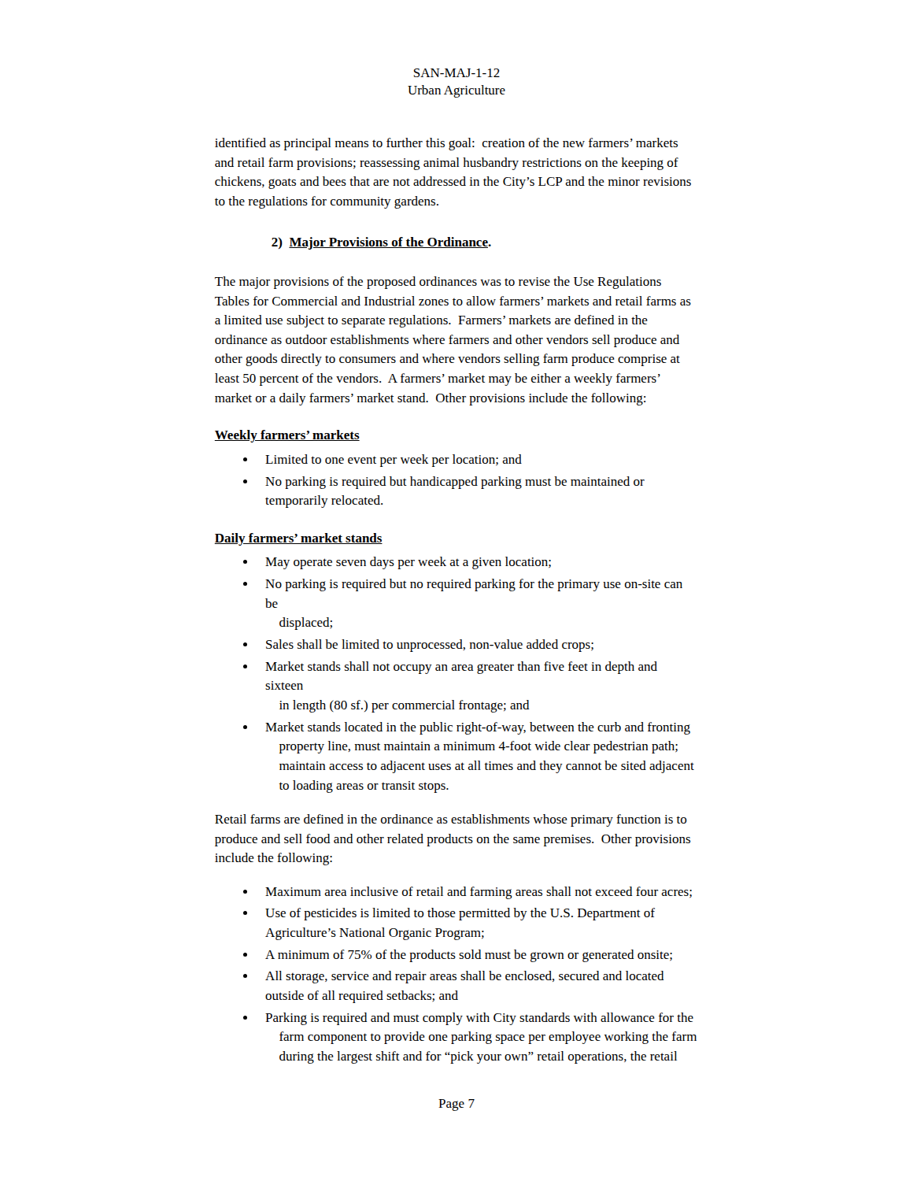SAN-MAJ-1-12 Urban Agriculture
identified as principal means to further this goal: creation of the new farmers’ markets and retail farm provisions; reassessing animal husbandry restrictions on the keeping of chickens, goats and bees that are not addressed in the City’s LCP and the minor revisions to the regulations for community gardens.
2) Major Provisions of the Ordinance.
The major provisions of the proposed ordinances was to revise the Use Regulations Tables for Commercial and Industrial zones to allow farmers’ markets and retail farms as a limited use subject to separate regulations. Farmers’ markets are defined in the ordinance as outdoor establishments where farmers and other vendors sell produce and other goods directly to consumers and where vendors selling farm produce comprise at least 50 percent of the vendors. A farmers’ market may be either a weekly farmers’ market or a daily farmers’ market stand. Other provisions include the following:
Weekly farmers’ markets
Limited to one event per week per location; and
No parking is required but handicapped parking must be maintained or temporarily relocated.
Daily farmers’ market stands
May operate seven days per week at a given location;
No parking is required but no required parking for the primary use on-site can be displaced;
Sales shall be limited to unprocessed, non-value added crops;
Market stands shall not occupy an area greater than five feet in depth and sixteen in length (80 sf.) per commercial frontage; and
Market stands located in the public right-of-way, between the curb and fronting property line, must maintain a minimum 4-foot wide clear pedestrian path; maintain access to adjacent uses at all times and they cannot be sited adjacent to loading areas or transit stops.
Retail farms are defined in the ordinance as establishments whose primary function is to produce and sell food and other related products on the same premises. Other provisions include the following:
Maximum area inclusive of retail and farming areas shall not exceed four acres;
Use of pesticides is limited to those permitted by the U.S. Department of Agriculture’s National Organic Program;
A minimum of 75% of the products sold must be grown or generated onsite;
All storage, service and repair areas shall be enclosed, secured and located outside of all required setbacks; and
Parking is required and must comply with City standards with allowance for the farm component to provide one parking space per employee working the farm during the largest shift and for “pick your own” retail operations, the retail
Page 7